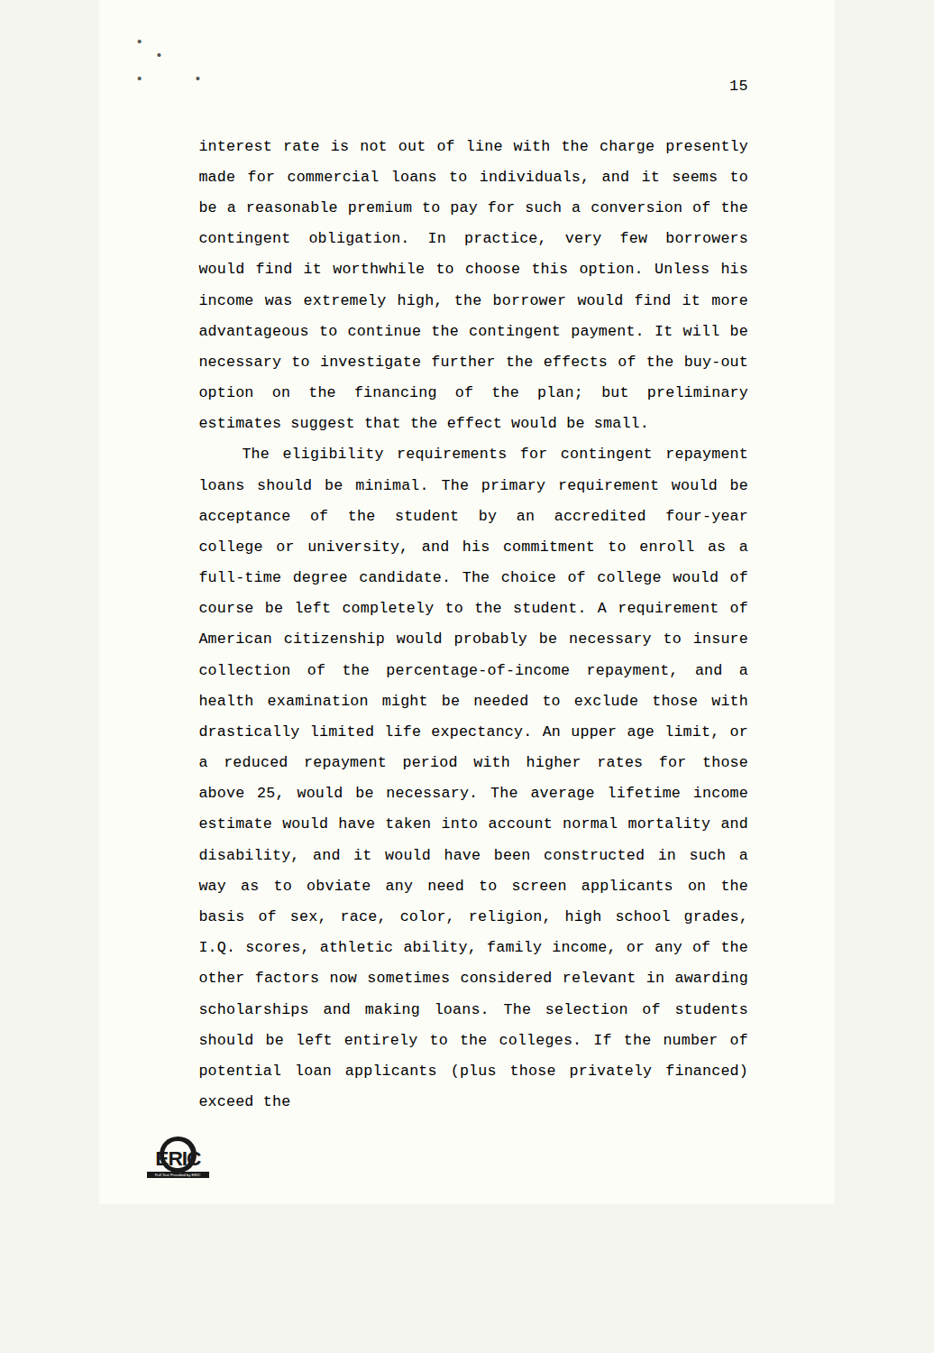•
•
• •
15
interest rate is not out of line with the charge presently made for commercial loans to individuals, and it seems to be a reasonable premium to pay for such a conversion of the contingent obligation. In practice, very few borrowers would find it worthwhile to choose this option. Unless his income was extremely high, the borrower would find it more advantageous to continue the contingent payment. It will be necessary to investigate further the effects of the buy-out option on the financing of the plan; but preliminary estimates suggest that the effect would be small.
The eligibility requirements for contingent repayment loans should be minimal. The primary requirement would be acceptance of the student by an accredited four-year college or university, and his commitment to enroll as a full-time degree candidate. The choice of college would of course be left completely to the student. A requirement of American citizenship would probably be necessary to insure collection of the percentage-of-income repayment, and a health examination might be needed to exclude those with drastically limited life expectancy. An upper age limit, or a reduced repayment period with higher rates for those above 25, would be necessary. The average lifetime income estimate would have taken into account normal mortality and disability, and it would have been constructed in such a way as to obviate any need to screen applicants on the basis of sex, race, color, religion, high school grades, I.Q. scores, athletic ability, family income, or any of the other factors now sometimes considered relevant in awarding scholarships and making loans. The selection of students should be left entirely to the colleges. If the number of potential loan applicants (plus those privately financed) exceed the
ERIC
Full Text Provided by ERIC